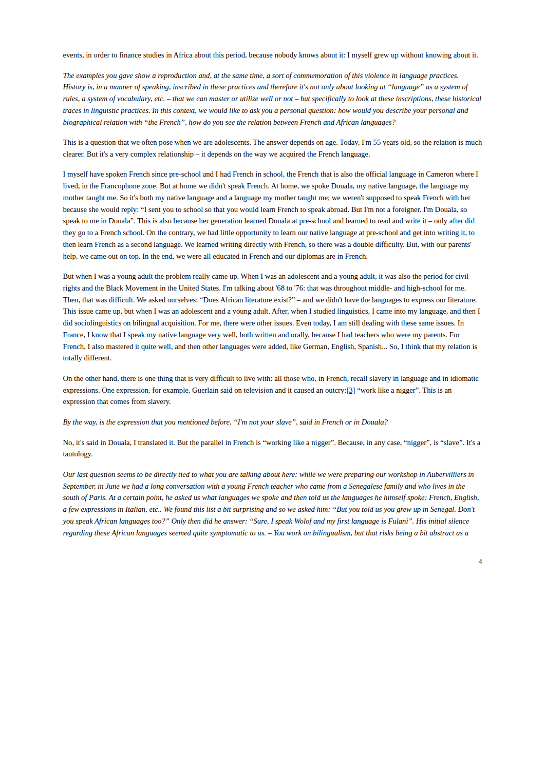events, in order to finance studies in Africa about this period, because nobody knows about it: I myself grew up without knowing about it.
The examples you gave show a reproduction and, at the same time, a sort of commemoration of this violence in language practices. History is, in a manner of speaking, inscribed in these practices and therefore it's not only about looking at “language” as a system of rules, a system of vocabulary, etc. – that we can master or utilize well or not – but specifically to look at these inscriptions, these historical traces in linguistic practices. In this context, we would like to ask you a personal question: how would you describe your personal and biographical relation with “the French”, how do you see the relation between French and African languages?
This is a question that we often pose when we are adolescents. The answer depends on age. Today, I'm 55 years old, so the relation is much clearer. But it's a very complex relationship – it depends on the way we acquired the French language.
I myself have spoken French since pre-school and I had French in school, the French that is also the official language in Cameron where I lived, in the Francophone zone. But at home we didn't speak French. At home, we spoke Douala, my native language, the language my mother taught me. So it's both my native language and a language my mother taught me; we weren't supposed to speak French with her because she would reply: “I sent you to school so that you would learn French to speak abroad. But I'm not a foreigner. I'm Douala, so speak to me in Douala”. This is also because her generation learned Douala at pre-school and learned to read and write it – only after did they go to a French school. On the contrary, we had little opportunity to learn our native language at pre-school and get into writing it, to then learn French as a second language. We learned writing directly with French, so there was a double difficulty. But, with our parents' help, we came out on top. In the end, we were all educated in French and our diplomas are in French.
But when I was a young adult the problem really came up. When I was an adolescent and a young adult, it was also the period for civil rights and the Black Movement in the United States. I'm talking about '68 to '76: that was throughout middle- and high-school for me. Then, that was difficult. We asked ourselves: “Does African literature exist?” – and we didn't have the languages to express our literature. This issue came up, but when I was an adolescent and a young adult. After, when I studied linguistics, I came into my language, and then I did sociolinguistics on bilingual acquisition. For me, there were other issues. Even today, I am still dealing with these same issues. In France, I know that I speak my native language very well, both written and orally, because I had teachers who were my parents. For French, I also mastered it quite well, and then other languages were added, like German, English, Spanish... So, I think that my relation is totally different.
On the other hand, there is one thing that is very difficult to live with: all those who, in French, recall slavery in language and in idiomatic expressions. One expression, for example, Guerlain said on television and it caused an outcry:[3] “work like a nigger”. This is an expression that comes from slavery.
By the way, is the expression that you mentioned before, “I'm not your slave”, said in French or in Douala?
No, it's said in Douala, I translated it. But the parallel in French is “working like a nigger”. Because, in any case, “nigger”, is “slave”. It's a tautology.
Our last question seems to be directly tied to what you are talking about here: while we were preparing our workshop in Aubervilliers in September, in June we had a long conversation with a young French teacher who came from a Senegalese family and who lives in the south of Paris. At a certain point, he asked us what languages we spoke and then told us the languages he himself spoke: French, English, a few expressions in Italian, etc.. We found this list a bit surprising and so we asked him: “But you told us you grew up in Senegal. Don't you speak African languages too?” Only then did he answer: “Sure, I speak Wolof and my first language is Fulani”. His initial silence regarding these African languages seemed quite symptomatic to us. – You work on bilingualism, but that risks being a bit abstract as a
4